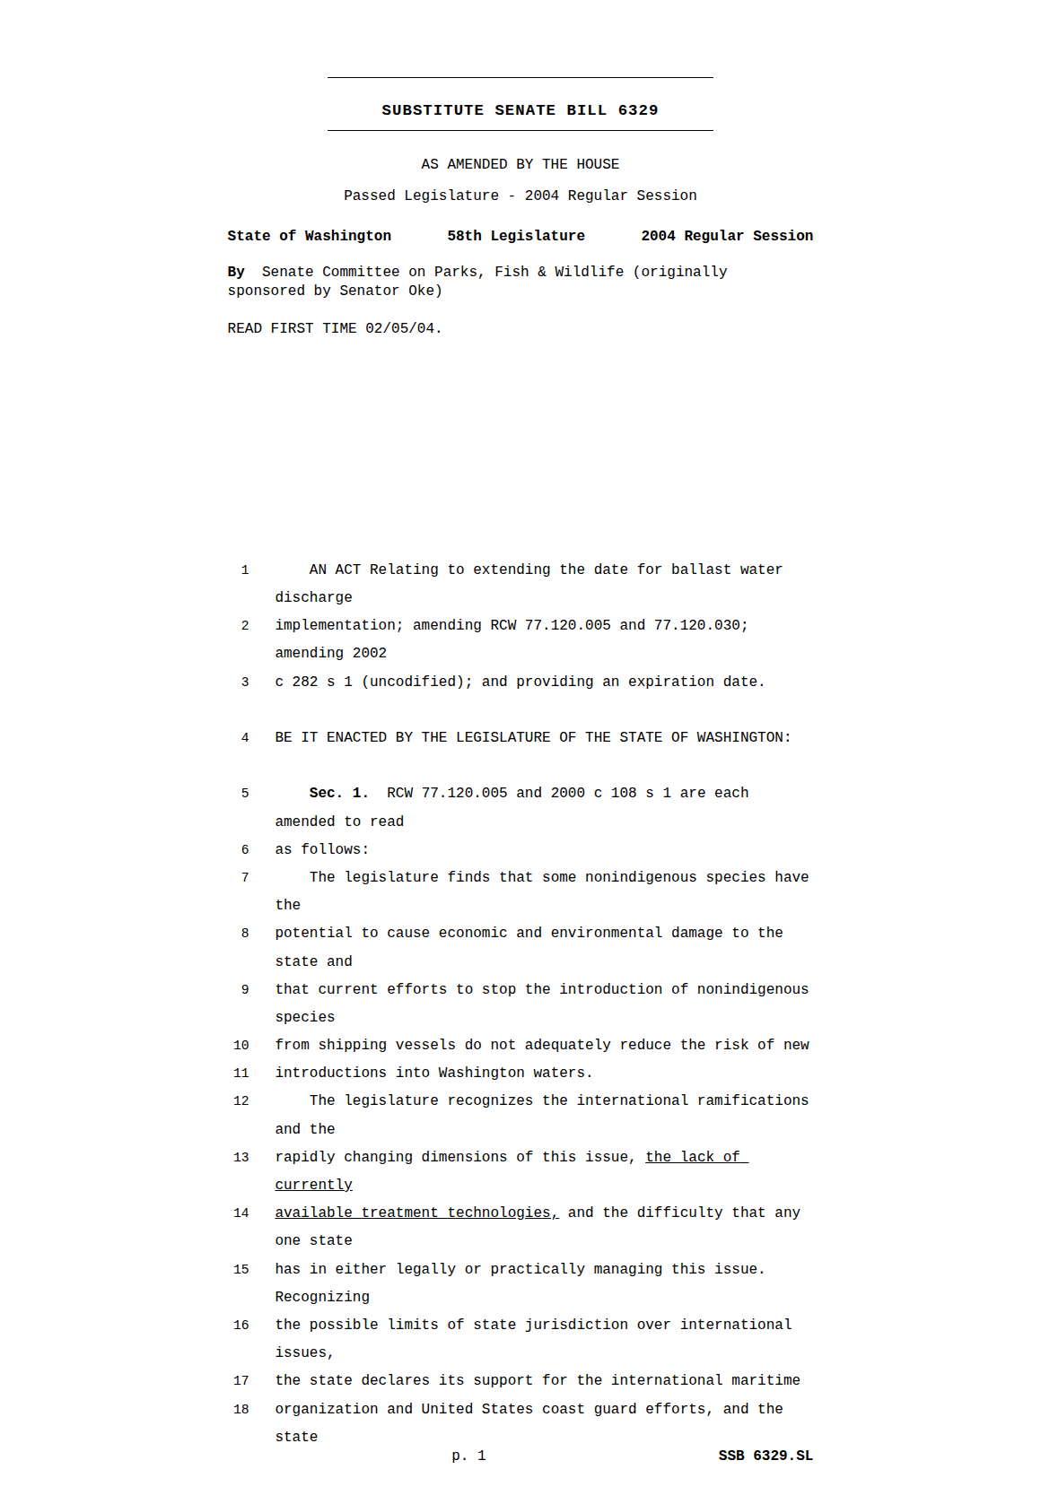SUBSTITUTE SENATE BILL 6329
AS AMENDED BY THE HOUSE
Passed Legislature - 2004 Regular Session
State of Washington 58th Legislature 2004 Regular Session
By Senate Committee on Parks, Fish & Wildlife (originally sponsored by Senator Oke)
READ FIRST TIME 02/05/04.
1 AN ACT Relating to extending the date for ballast water discharge
2 implementation; amending RCW 77.120.005 and 77.120.030; amending 2002
3 c 282 s 1 (uncodified); and providing an expiration date.
4 BE IT ENACTED BY THE LEGISLATURE OF THE STATE OF WASHINGTON:
5 Sec. 1. RCW 77.120.005 and 2000 c 108 s 1 are each amended to read
6 as follows:
7 The legislature finds that some nonindigenous species have the
8 potential to cause economic and environmental damage to the state and
9 that current efforts to stop the introduction of nonindigenous species
10 from shipping vessels do not adequately reduce the risk of new
11 introductions into Washington waters.
12 The legislature recognizes the international ramifications and the
13 rapidly changing dimensions of this issue, the lack of currently
14 available treatment technologies, and the difficulty that any one state
15 has in either legally or practically managing this issue. Recognizing
16 the possible limits of state jurisdiction over international issues,
17 the state declares its support for the international maritime
18 organization and United States coast guard efforts, and the state
p. 1 SSB 6329.SL